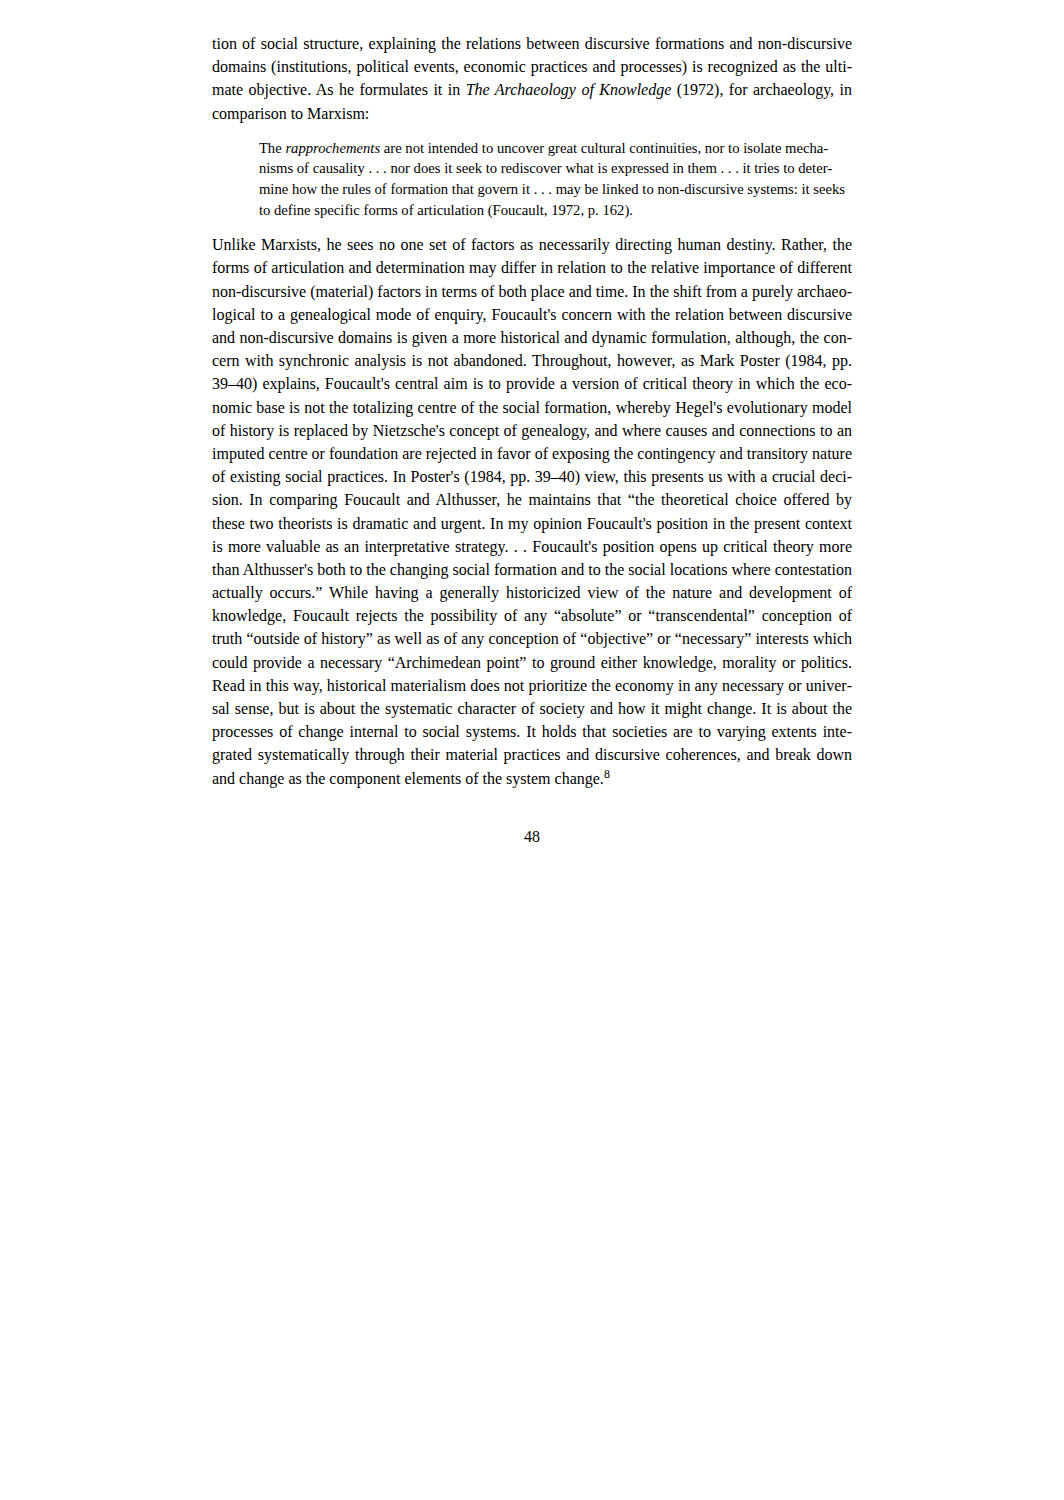tion of social structure, explaining the relations between discursive formations and non-discursive domains (institutions, political events, economic practices and processes) is recognized as the ultimate objective. As he formulates it in The Archaeology of Knowledge (1972), for archaeology, in comparison to Marxism:
The rapprochements are not intended to uncover great cultural continuities, nor to isolate mechanisms of causality . . . nor does it seek to rediscover what is expressed in them . . . it tries to determine how the rules of formation that govern it . . . may be linked to non-discursive systems: it seeks to define specific forms of articulation (Foucault, 1972, p. 162).
Unlike Marxists, he sees no one set of factors as necessarily directing human destiny. Rather, the forms of articulation and determination may differ in relation to the relative importance of different non-discursive (material) factors in terms of both place and time. In the shift from a purely archaeological to a genealogical mode of enquiry, Foucault's concern with the relation between discursive and non-discursive domains is given a more historical and dynamic formulation, although, the concern with synchronic analysis is not abandoned. Throughout, however, as Mark Poster (1984, pp. 39–40) explains, Foucault's central aim is to provide a version of critical theory in which the economic base is not the totalizing centre of the social formation, whereby Hegel's evolutionary model of history is replaced by Nietzsche's concept of genealogy, and where causes and connections to an imputed centre or foundation are rejected in favor of exposing the contingency and transitory nature of existing social practices. In Poster's (1984, pp. 39–40) view, this presents us with a crucial decision. In comparing Foucault and Althusser, he maintains that “the theoretical choice offered by these two theorists is dramatic and urgent. In my opinion Foucault's position in the present context is more valuable as an interpretative strategy. . . Foucault's position opens up critical theory more than Althusser's both to the changing social formation and to the social locations where contestation actually occurs.” While having a generally historicized view of the nature and development of knowledge, Foucault rejects the possibility of any “absolute” or “transcendental” conception of truth “outside of history” as well as of any conception of “objective” or “necessary” interests which could provide a necessary “Archimedean point” to ground either knowledge, morality or politics. Read in this way, historical materialism does not prioritize the economy in any necessary or universal sense, but is about the systematic character of society and how it might change. It is about the processes of change internal to social systems. It holds that societies are to varying extents integrated systematically through their material practices and discursive coherences, and break down and change as the component elements of the system change.8
48